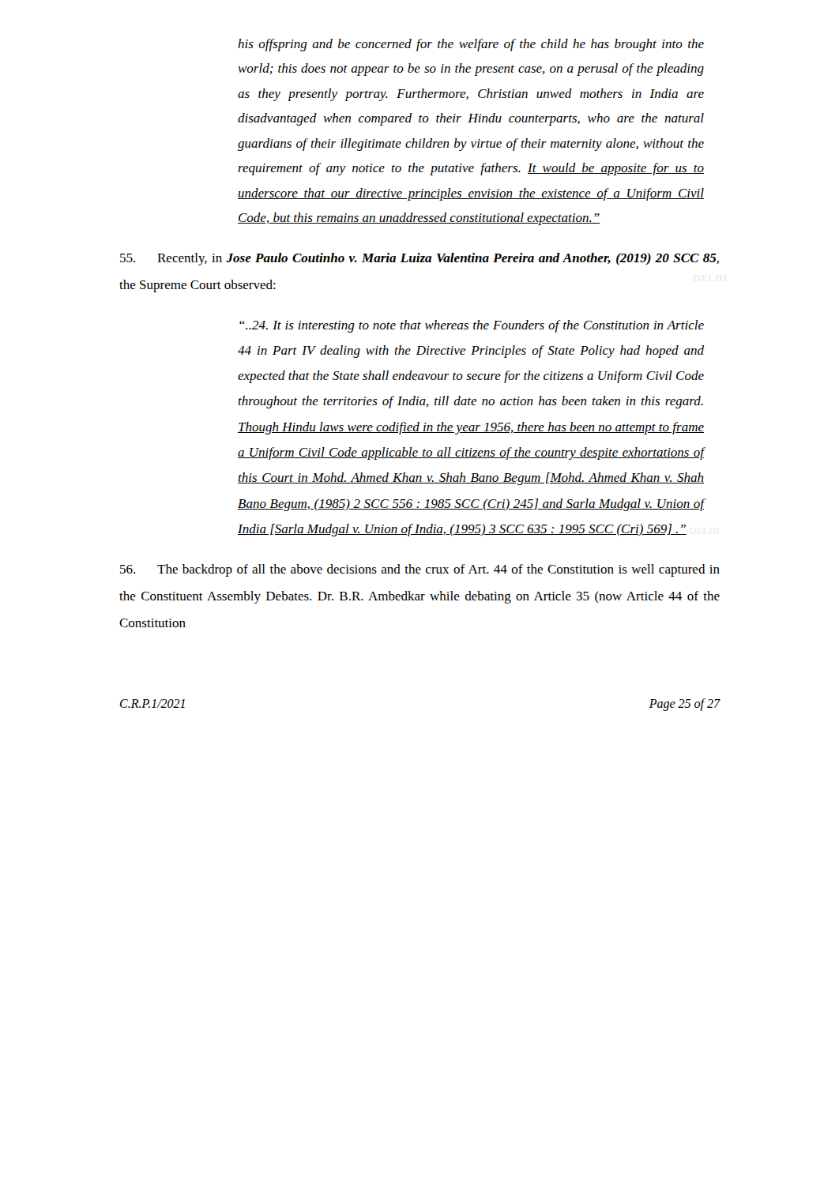DELHI
DELHI
his offspring and be concerned for the welfare of the child he has brought into the world; this does not appear to be so in the present case, on a perusal of the pleading as they presently portray. Furthermore, Christian unwed mothers in India are disadvantaged when compared to their Hindu counterparts, who are the natural guardians of their illegitimate children by virtue of their maternity alone, without the requirement of any notice to the putative fathers. It would be apposite for us to underscore that our directive principles envision the existence of a Uniform Civil Code, but this remains an unaddressed constitutional expectation.”
55. Recently, in Jose Paulo Coutinho v. Maria Luiza Valentina Pereira and Another, (2019) 20 SCC 85, the Supreme Court observed:
“..24. It is interesting to note that whereas the Founders of the Constitution in Article 44 in Part IV dealing with the Directive Principles of State Policy had hoped and expected that the State shall endeavour to secure for the citizens a Uniform Civil Code throughout the territories of India, till date no action has been taken in this regard. Though Hindu laws were codified in the year 1956, there has been no attempt to frame a Uniform Civil Code applicable to all citizens of the country despite exhortations of this Court in Mohd. Ahmed Khan v. Shah Bano Begum [Mohd. Ahmed Khan v. Shah Bano Begum, (1985) 2 SCC 556 : 1985 SCC (Cri) 245] and Sarla Mudgal v. Union of India [Sarla Mudgal v. Union of India, (1995) 3 SCC 635 : 1995 SCC (Cri) 569] .”
56. The backdrop of all the above decisions and the crux of Art. 44 of the Constitution is well captured in the Constituent Assembly Debates. Dr. B.R. Ambedkar while debating on Article 35 (now Article 44 of the Constitution
C.R.P.1/2021 Page 25 of 27